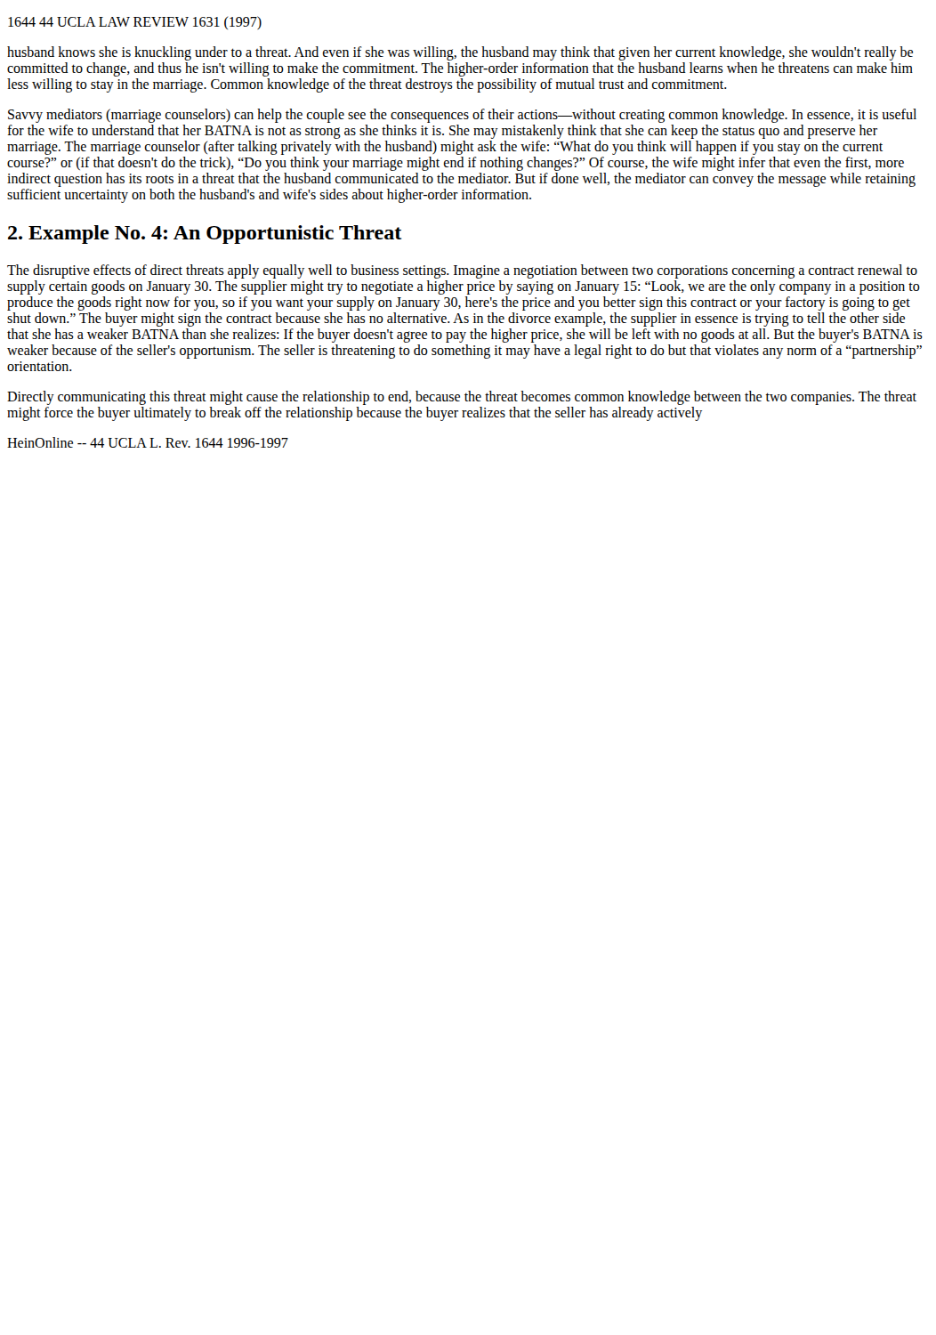1644 44 UCLA LAW REVIEW 1631 (1997)
husband knows she is knuckling under to a threat. And even if she was willing, the husband may think that given her current knowledge, she wouldn't really be committed to change, and thus he isn't willing to make the commitment. The higher-order information that the husband learns when he threatens can make him less willing to stay in the marriage. Common knowledge of the threat destroys the possibility of mutual trust and commitment.
Savvy mediators (marriage counselors) can help the couple see the consequences of their actions—without creating common knowledge. In essence, it is useful for the wife to understand that her BATNA is not as strong as she thinks it is. She may mistakenly think that she can keep the status quo and preserve her marriage. The marriage counselor (after talking privately with the husband) might ask the wife: “What do you think will happen if you stay on the current course?” or (if that doesn't do the trick), “Do you think your marriage might end if nothing changes?” Of course, the wife might infer that even the first, more indirect question has its roots in a threat that the husband communicated to the mediator. But if done well, the mediator can convey the message while retaining sufficient uncertainty on both the husband's and wife's sides about higher-order information.
2. Example No. 4: An Opportunistic Threat
The disruptive effects of direct threats apply equally well to business settings. Imagine a negotiation between two corporations concerning a contract renewal to supply certain goods on January 30. The supplier might try to negotiate a higher price by saying on January 15: “Look, we are the only company in a position to produce the goods right now for you, so if you want your supply on January 30, here's the price and you better sign this contract or your factory is going to get shut down.” The buyer might sign the contract because she has no alternative. As in the divorce example, the supplier in essence is trying to tell the other side that she has a weaker BATNA than she realizes: If the buyer doesn't agree to pay the higher price, she will be left with no goods at all. But the buyer's BATNA is weaker because of the seller's opportunism. The seller is threatening to do something it may have a legal right to do but that violates any norm of a “partnership” orientation.
Directly communicating this threat might cause the relationship to end, because the threat becomes common knowledge between the two companies. The threat might force the buyer ultimately to break off the relationship because the buyer realizes that the seller has already actively
HeinOnline -- 44 UCLA L. Rev. 1644 1996-1997